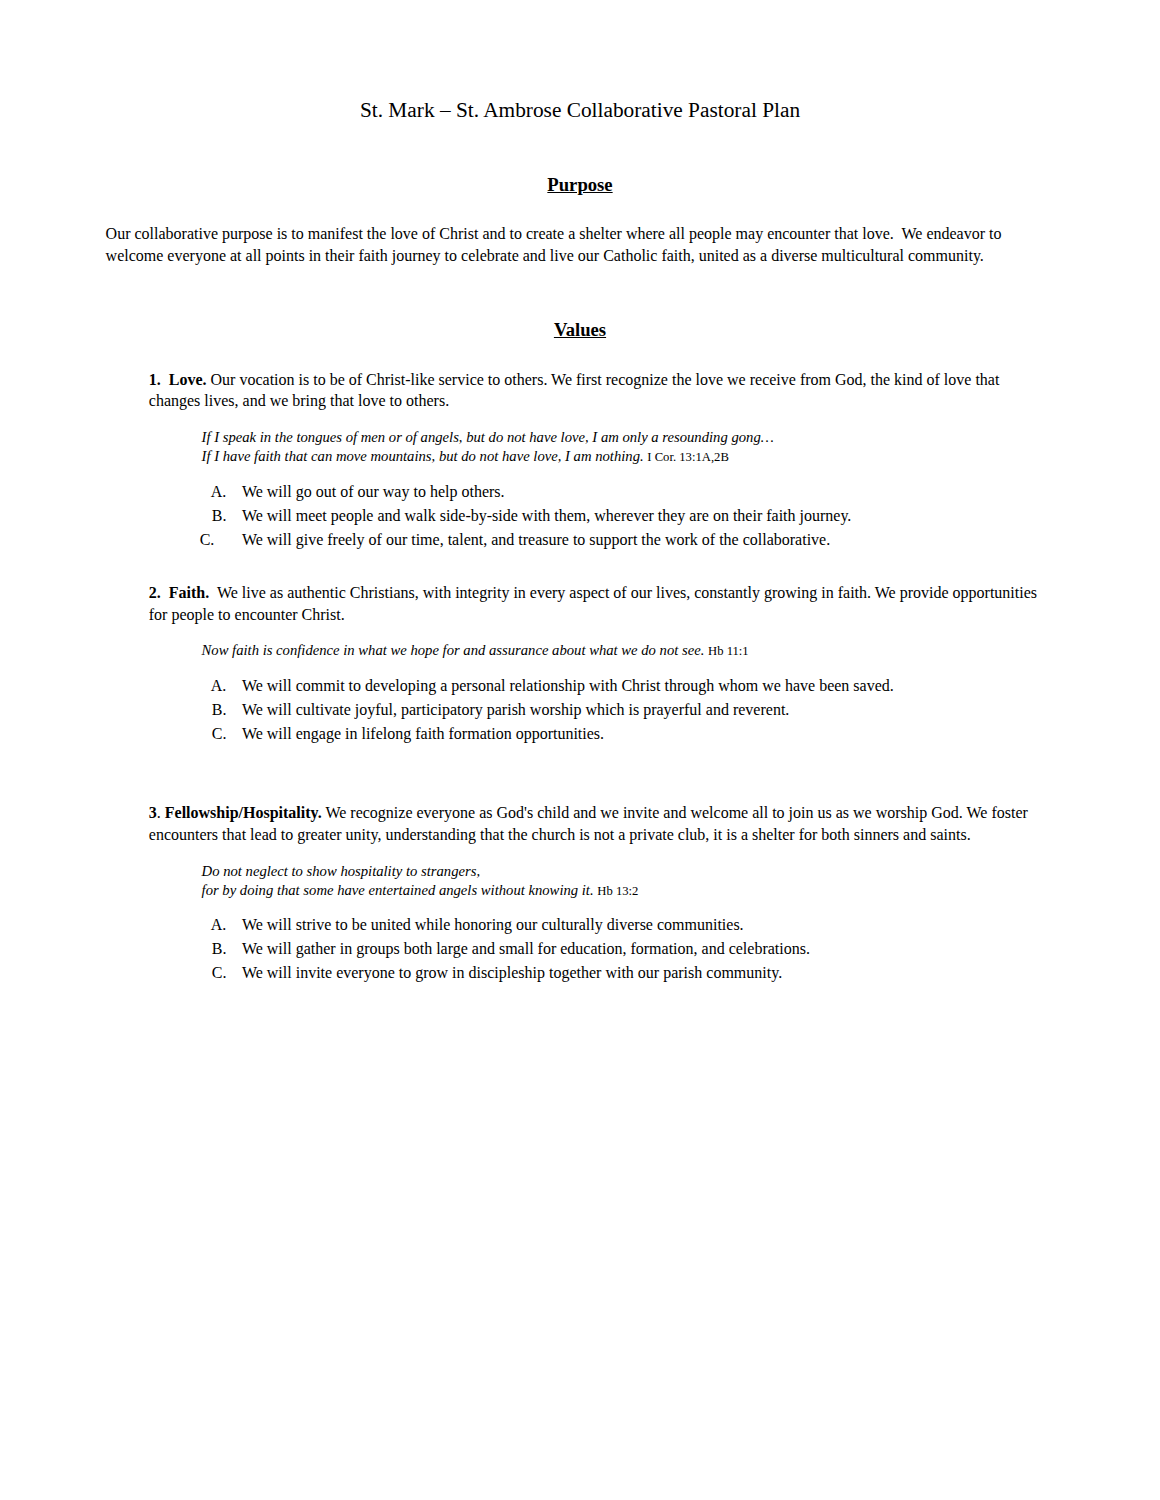St. Mark – St. Ambrose Collaborative Pastoral Plan
Purpose
Our collaborative purpose is to manifest the love of Christ and to create a shelter where all people may encounter that love. We endeavor to welcome everyone at all points in their faith journey to celebrate and live our Catholic faith, united as a diverse multicultural community.
Values
1. Love. Our vocation is to be of Christ-like service to others. We first recognize the love we receive from God, the kind of love that changes lives, and we bring that love to others.
If I speak in the tongues of men or of angels, but do not have love, I am only a resounding gong…
If I have faith that can move mountains, but do not have love, I am nothing. I Cor. 13:1A,2B
We will go out of our way to help others.
We will meet people and walk side-by-side with them, wherever they are on their faith journey.
We will give freely of our time, talent, and treasure to support the work of the collaborative.
2. Faith. We live as authentic Christians, with integrity in every aspect of our lives, constantly growing in faith. We provide opportunities for people to encounter Christ.
Now faith is confidence in what we hope for and assurance about what we do not see. Hb 11:1
We will commit to developing a personal relationship with Christ through whom we have been saved.
We will cultivate joyful, participatory parish worship which is prayerful and reverent.
We will engage in lifelong faith formation opportunities.
3. Fellowship/Hospitality. We recognize everyone as God's child and we invite and welcome all to join us as we worship God. We foster encounters that lead to greater unity, understanding that the church is not a private club, it is a shelter for both sinners and saints.
Do not neglect to show hospitality to strangers,
for by doing that some have entertained angels without knowing it. Hb 13:2
We will strive to be united while honoring our culturally diverse communities.
We will gather in groups both large and small for education, formation, and celebrations.
We will invite everyone to grow in discipleship together with our parish community.